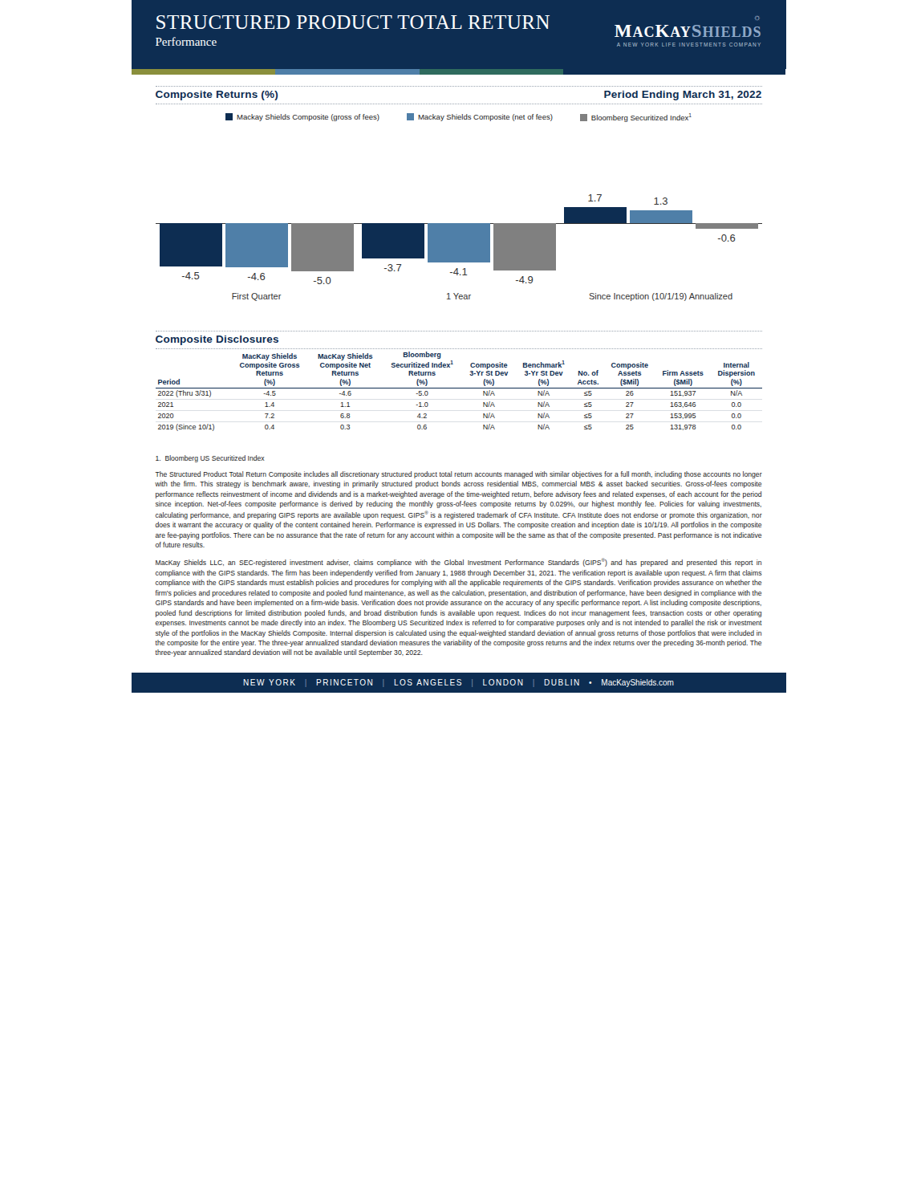STRUCTURED PRODUCT TOTAL RETURN
Performance
☼
MACKAY SHIELDS
A NEW YORK LIFE INVESTMENTS COMPANY
Composite Returns (%)
Period Ending March 31, 2022
Mackay Shields Composite (gross of fees)
Mackay Shields Composite (net of fees)
Bloomberg Securitized Index1
-4.5
-4.6
-5.0
First Quarter
-3.7
-4.1
-4.9
1 Year
1.7
1.3
-0.6
Since Inception (10/1/19) Annualized
Composite Disclosures
| | MacKay Shields Composite Gross Returns | MacKay Shields Composite Net Returns | Bloomberg Securitized Index 1 Returns | Composite 3-Yr St Dev | Benchmark 1 3-Yr St Dev | No. of | Composite Assets | Firm Assets | Internal Dispersion |
| --- | --- | --- | --- | --- | --- | --- | --- | --- | --- |
| Period | (%) | (%) | (%) | (%) | (%) | Accts. | ($Mil) | ($Mil) | (%) |
| 2022 (Thru 3/31) | -4.5 | -4.6 | -5.0 | N/A | N/A | ≤5 | 26 | 151,937 | N/A |
| 2021 | 1.4 | 1.1 | -1.0 | N/A | N/A | ≤5 | 27 | 163,646 | 0.0 |
| 2020 | 7.2 | 6.8 | 4.2 | N/A | N/A | ≤5 | 27 | 153,995 | 0.0 |
| 2019 (Since 10/1) | 0.4 | 0.3 | 0.6 | N/A | N/A | ≤5 | 25 | 131,978 | 0.0 |
1. Bloomberg US Securitized Index
The Structured Product Total Return Composite includes all discretionary structured product total return accounts managed with similar objectives for a full month, including those accounts no longer with the firm. This strategy is benchmark aware, investing in primarily structured product bonds across residential MBS, commercial MBS & asset backed securities. Gross-of-fees composite performance reflects reinvestment of income and dividends and is a market-weighted average of the time-weighted return, before advisory fees and related expenses, of each account for the period since inception. Net-of-fees composite performance is derived by reducing the monthly gross-of-fees composite returns by 0.029%, our highest monthly fee. Policies for valuing investments, calculating performance, and preparing GIPS reports are available upon request. GIPS® is a registered trademark of CFA Institute. CFA Institute does not endorse or promote this organization, nor does it warrant the accuracy or quality of the content contained herein. Performance is expressed in US Dollars. The composite creation and inception date is 10/1/19. All portfolios in the composite are fee-paying portfolios. There can be no assurance that the rate of return for any account within a composite will be the same as that of the composite presented. Past performance is not indicative of future results.
MacKay Shields LLC, an SEC-registered investment adviser, claims compliance with the Global Investment Performance Standards (GIPS®) and has prepared and presented this report in compliance with the GIPS standards. The firm has been independently verified from January 1, 1988 through December 31, 2021. The verification report is available upon request. A firm that claims compliance with the GIPS standards must establish policies and procedures for complying with all the applicable requirements of the GIPS standards. Verification provides assurance on whether the firm's policies and procedures related to composite and pooled fund maintenance, as well as the calculation, presentation, and distribution of performance, have been designed in compliance with the GIPS standards and have been implemented on a firm-wide basis. Verification does not provide assurance on the accuracy of any specific performance report. A list including composite descriptions, pooled fund descriptions for limited distribution pooled funds, and broad distribution funds is available upon request. Indices do not incur management fees, transaction costs or other operating expenses. Investments cannot be made directly into an index. The Bloomberg US Securitized Index is referred to for comparative purposes only and is not intended to parallel the risk or investment style of the portfolios in the MacKay Shields Composite. Internal dispersion is calculated using the equal-weighted standard deviation of annual gross returns of those portfolios that were included in the composite for the entire year. The three-year annualized standard deviation measures the variability of the composite gross returns and the index returns over the preceding 36-month period. The three-year annualized standard deviation will not be available until September 30, 2022.
NEW YORK | PRINCETON | LOS ANGELES | LONDON | DUBLIN • MacKayShields.com